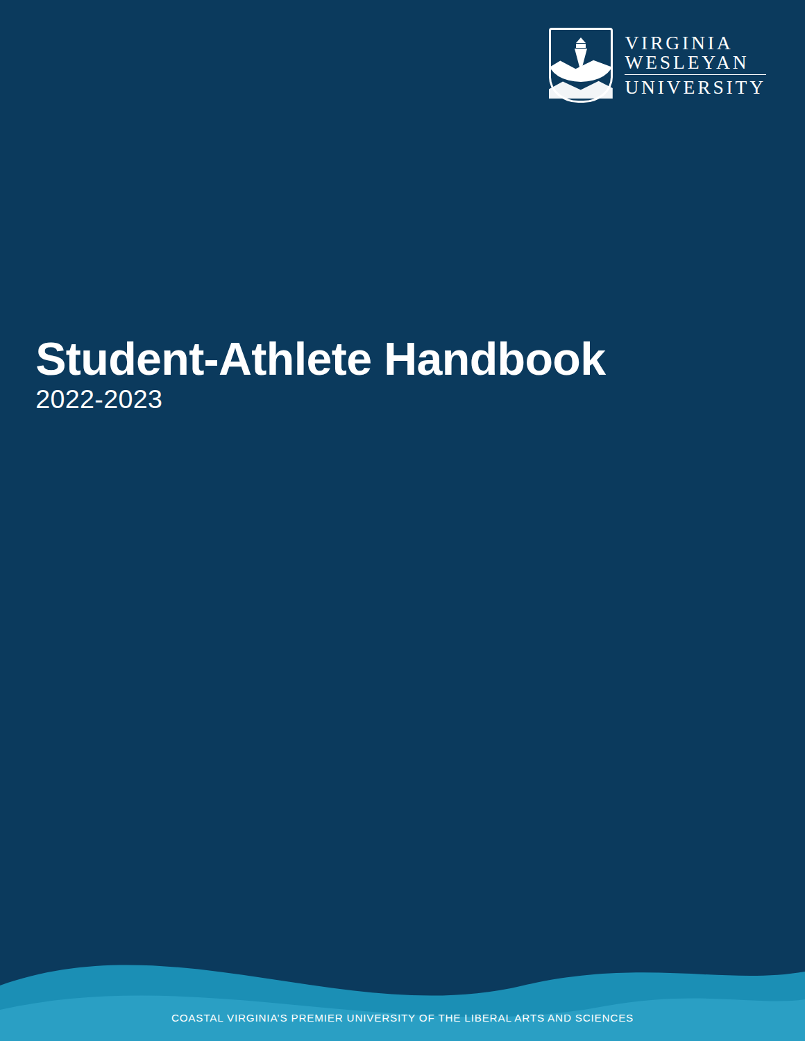Virginia Wesleyan University
Student-Athlete Handbook
2022-2023
Coastal Virginia’s Premier University of the Liberal Arts and Sciences